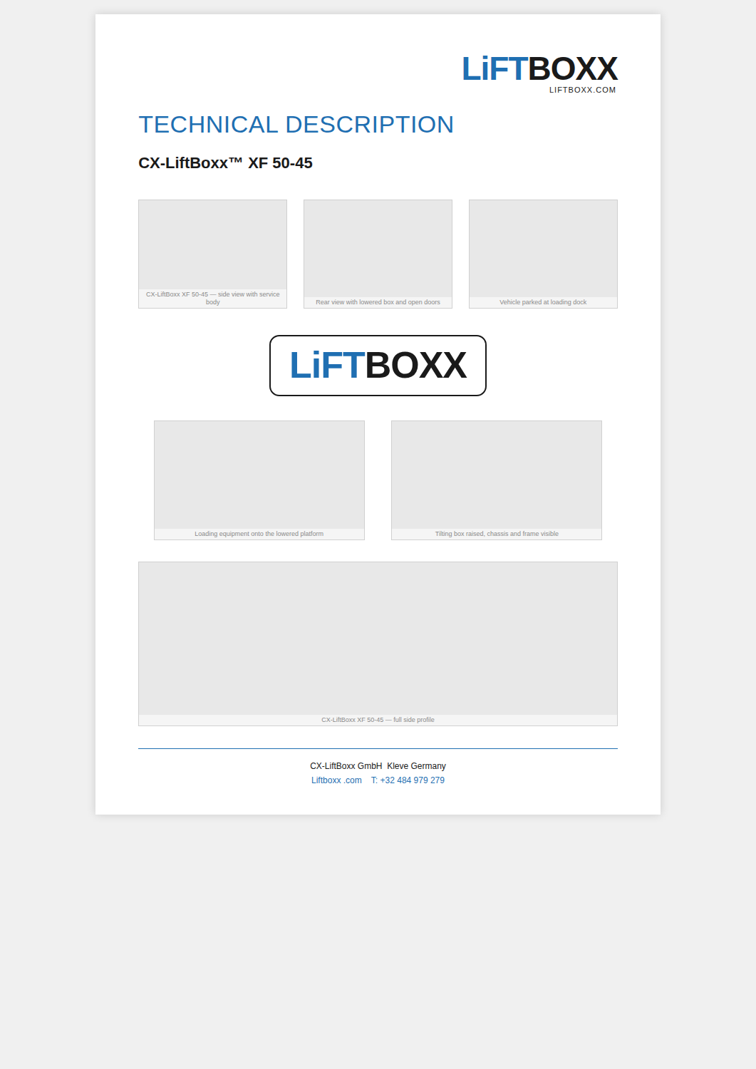LiFT BO XX
LIFTBOXX.COM
TECHNICAL DESCRIPTION
CX-LiftBoxx™ XF 50-45
LiFT BO XX
CX-LiftBoxx GmbH Kleve Germany
Liftboxx .com T: +32 484 979 279